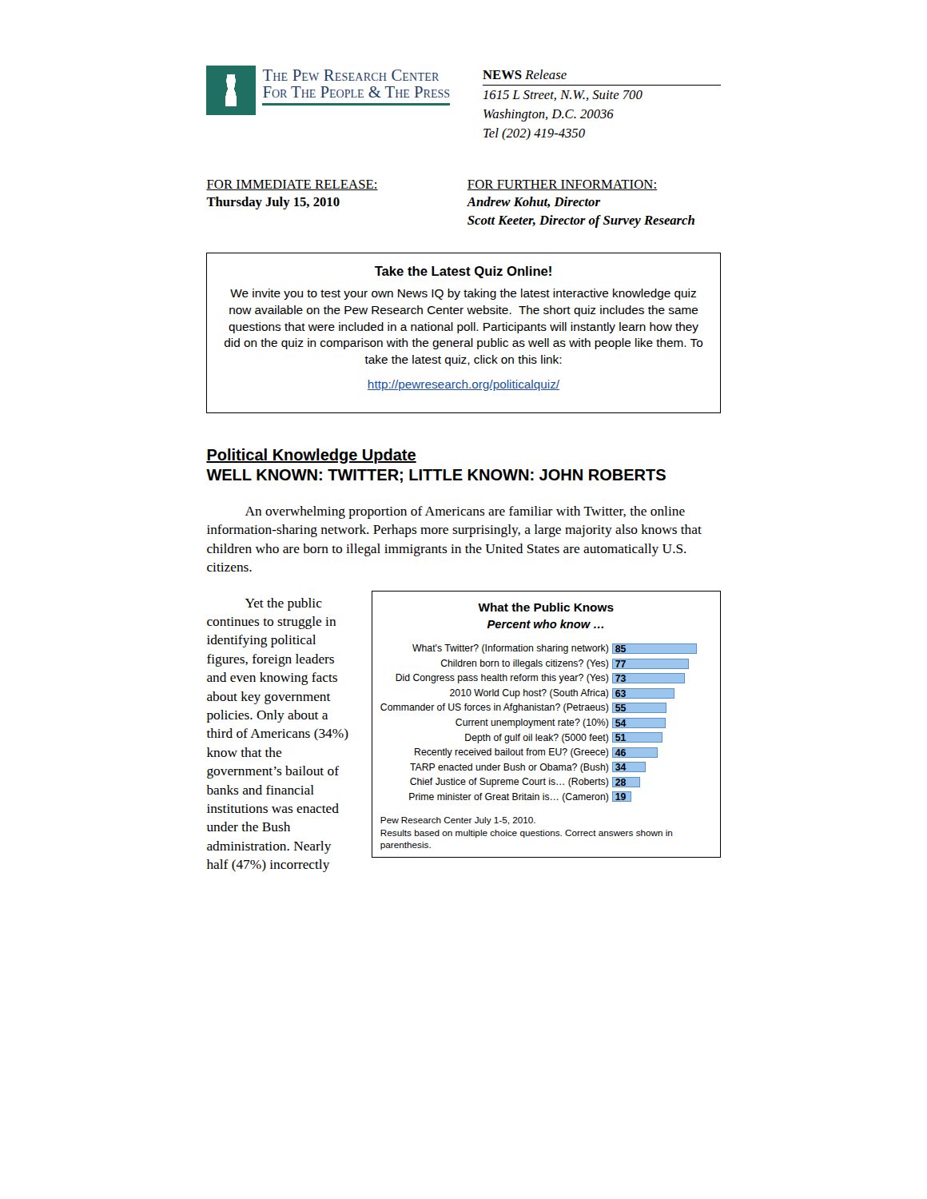The Pew Research Center
For The People & The Press
NEWS Release
1615 L Street, N.W., Suite 700
Washington, D.C. 20036
Tel (202) 419-4350
FOR IMMEDIATE RELEASE:
Thursday July 15, 2010
FOR FURTHER INFORMATION:
Andrew Kohut, Director
Scott Keeter, Director of Survey Research
Take the Latest Quiz Online!
We invite you to test your own News IQ by taking the latest interactive knowledge quiz now available on the Pew Research Center website. The short quiz includes the same questions that were included in a national poll. Participants will instantly learn how they did on the quiz in comparison with the general public as well as with people like them. To take the latest quiz, click on this link:
http://pewresearch.org/politicalquiz/
Political Knowledge Update WELL KNOWN: TWITTER; LITTLE KNOWN: JOHN ROBERTS
An overwhelming proportion of Americans are familiar with Twitter, the online information-sharing network. Perhaps more surprisingly, a large majority also knows that children who are born to illegal immigrants in the United States are automatically U.S. citizens.
What the Public Knows
Percent who know …
| What's Twitter? (Information sharing network) | 85 |
| Children born to illegals citizens? (Yes) | 77 |
| Did Congress pass health reform this year? (Yes) | 73 |
| 2010 World Cup host? (South Africa) | 63 |
| Commander of US forces in Afghanistan? (Petraeus) | 55 |
| Current unemployment rate? (10%) | 54 |
| Depth of gulf oil leak? (5000 feet) | 51 |
| Recently received bailout from EU? (Greece) | 46 |
| TARP enacted under Bush or Obama? (Bush) | 34 |
| Chief Justice of Supreme Court is… (Roberts) | 28 |
| Prime minister of Great Britain is… (Cameron) | 19 |
Pew Research Center July 1-5, 2010.
Results based on multiple choice questions. Correct answers shown in parenthesis.
Yet the public continues to struggle in identifying political figures, foreign leaders and even knowing facts about key government policies. Only about a third of Americans (34%) know that the government’s bailout of banks and financial institutions was enacted under the Bush administration. Nearly half (47%) incorrectly